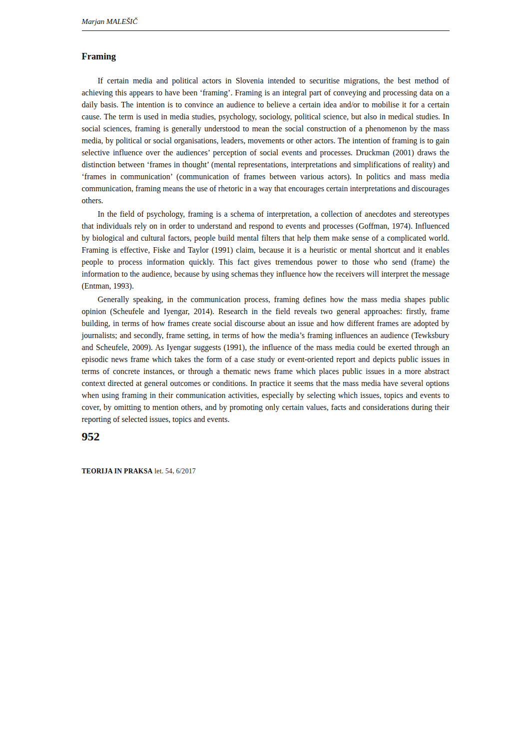Marjan MALEŠIČ
Framing
If certain media and political actors in Slovenia intended to securitise migrations, the best method of achieving this appears to have been ‘framing’. Framing is an integral part of conveying and processing data on a daily basis. The intention is to convince an audience to believe a certain idea and/or to mobilise it for a certain cause. The term is used in media studies, psychology, sociology, political science, but also in medical studies. In social sciences, framing is generally understood to mean the social construction of a phenomenon by the mass media, by political or social organisations, leaders, movements or other actors. The intention of framing is to gain selective influence over the audiences’ perception of social events and processes. Druckman (2001) draws the distinction between ‘frames in thought’ (mental representations, interpretations and simplifications of reality) and ‘frames in communication’ (communication of frames between various actors). In politics and mass media communication, framing means the use of rhetoric in a way that encourages certain interpretations and discourages others.
In the field of psychology, framing is a schema of interpretation, a collection of anecdotes and stereotypes that individuals rely on in order to understand and respond to events and processes (Goffman, 1974). Influenced by biological and cultural factors, people build mental filters that help them make sense of a complicated world. Framing is effective, Fiske and Taylor (1991) claim, because it is a heuristic or mental shortcut and it enables people to process information quickly. This fact gives tremendous power to those who send (frame) the information to the audience, because by using schemas they influence how the receivers will interpret the message (Entman, 1993).
Generally speaking, in the communication process, framing defines how the mass media shapes public opinion (Scheufele and Iyengar, 2014). Research in the field reveals two general approaches: firstly, frame building, in terms of how frames create social discourse about an issue and how different frames are adopted by journalists; and secondly, frame setting, in terms of how the media’s framing influences an audience (Tewksbury and Scheufele, 2009). As Iyengar suggests (1991), the influence of the mass media could be exerted through an episodic news frame which takes the form of a case study or event-oriented report and depicts public issues in terms of concrete instances, or through a thematic news frame which places public issues in a more abstract context directed at general outcomes or conditions. In practice it seems that the mass media have several options when using framing in their communication activities, especially by selecting which issues, topics and events to cover, by omitting to mention others, and by promoting only certain values, facts and considerations during their reporting of selected issues, topics and events.
952
TEORIJA IN PRAKSA let. 54, 6/2017